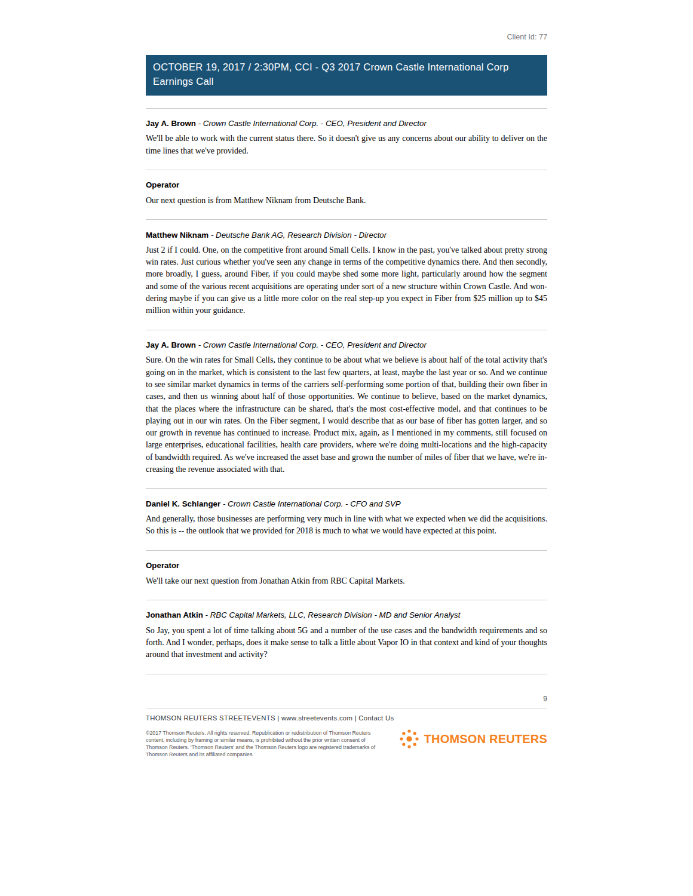Client Id: 77
OCTOBER 19, 2017 / 2:30PM, CCI - Q3 2017 Crown Castle International Corp Earnings Call
Jay A. Brown - Crown Castle International Corp. - CEO, President and Director
We'll be able to work with the current status there. So it doesn't give us any concerns about our ability to deliver on the time lines that we've provided.
Operator
Our next question is from Matthew Niknam from Deutsche Bank.
Matthew Niknam - Deutsche Bank AG, Research Division - Director
Just 2 if I could. One, on the competitive front around Small Cells. I know in the past, you've talked about pretty strong win rates. Just curious whether you've seen any change in terms of the competitive dynamics there. And then secondly, more broadly, I guess, around Fiber, if you could maybe shed some more light, particularly around how the segment and some of the various recent acquisitions are operating under sort of a new structure within Crown Castle. And wondering maybe if you can give us a little more color on the real step-up you expect in Fiber from $25 million up to $45 million within your guidance.
Jay A. Brown - Crown Castle International Corp. - CEO, President and Director
Sure. On the win rates for Small Cells, they continue to be about what we believe is about half of the total activity that's going on in the market, which is consistent to the last few quarters, at least, maybe the last year or so. And we continue to see similar market dynamics in terms of the carriers self-performing some portion of that, building their own fiber in cases, and then us winning about half of those opportunities. We continue to believe, based on the market dynamics, that the places where the infrastructure can be shared, that's the most cost-effective model, and that continues to be playing out in our win rates. On the Fiber segment, I would describe that as our base of fiber has gotten larger, and so our growth in revenue has continued to increase. Product mix, again, as I mentioned in my comments, still focused on large enterprises, educational facilities, health care providers, where we're doing multi-locations and the high-capacity of bandwidth required. As we've increased the asset base and grown the number of miles of fiber that we have, we're increasing the revenue associated with that.
Daniel K. Schlanger - Crown Castle International Corp. - CFO and SVP
And generally, those businesses are performing very much in line with what we expected when we did the acquisitions. So this is -- the outlook that we provided for 2018 is much to what we would have expected at this point.
Operator
We'll take our next question from Jonathan Atkin from RBC Capital Markets.
Jonathan Atkin - RBC Capital Markets, LLC, Research Division - MD and Senior Analyst
So Jay, you spent a lot of time talking about 5G and a number of the use cases and the bandwidth requirements and so forth. And I wonder, perhaps, does it make sense to talk a little about Vapor IO in that context and kind of your thoughts around that investment and activity?
9
THOMSON REUTERS STREETEVENTS | www.streetevents.com | Contact Us
©2017 Thomson Reuters. All rights reserved. Republication or redistribution of Thomson Reuters content, including by framing or similar means, is prohibited without the prior written consent of Thomson Reuters. 'Thomson Reuters' and the Thomson Reuters logo are registered trademarks of Thomson Reuters and its affiliated companies.
THOMSON REUTERS